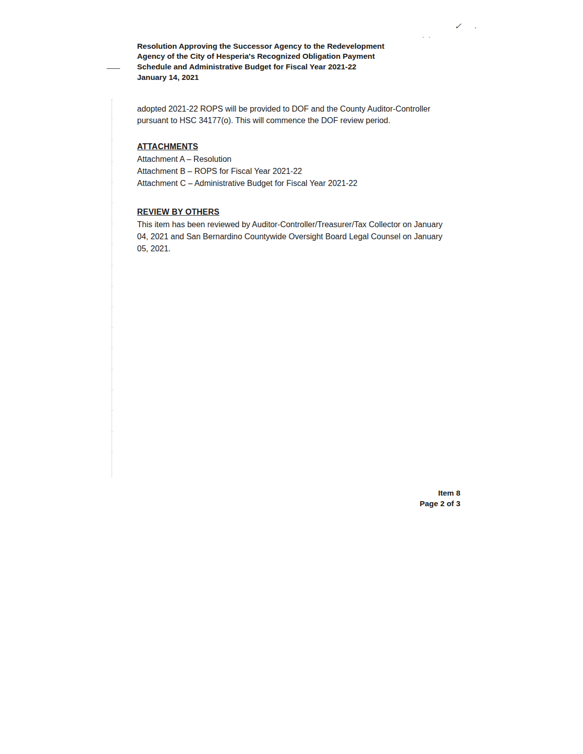✓
. .
ʼ
Resolution Approving the Successor Agency to the Redevelopment
Agency of the City of Hesperia's Recognized Obligation Payment
Schedule and Administrative Budget for Fiscal Year 2021-22
January 14, 2021
adopted 2021-22 ROPS will be provided to DOF and the County Auditor-Controller pursuant to HSC 34177(o). This will commence the DOF review period.
ATTACHMENTS
Attachment A – Resolution
Attachment B – ROPS for Fiscal Year 2021-22
Attachment C – Administrative Budget for Fiscal Year 2021-22
REVIEW BY OTHERS
This item has been reviewed by Auditor-Controller/Treasurer/Tax Collector on January 04, 2021 and San Bernardino Countywide Oversight Board Legal Counsel on January 05, 2021.
Item 8
Page 2 of 3